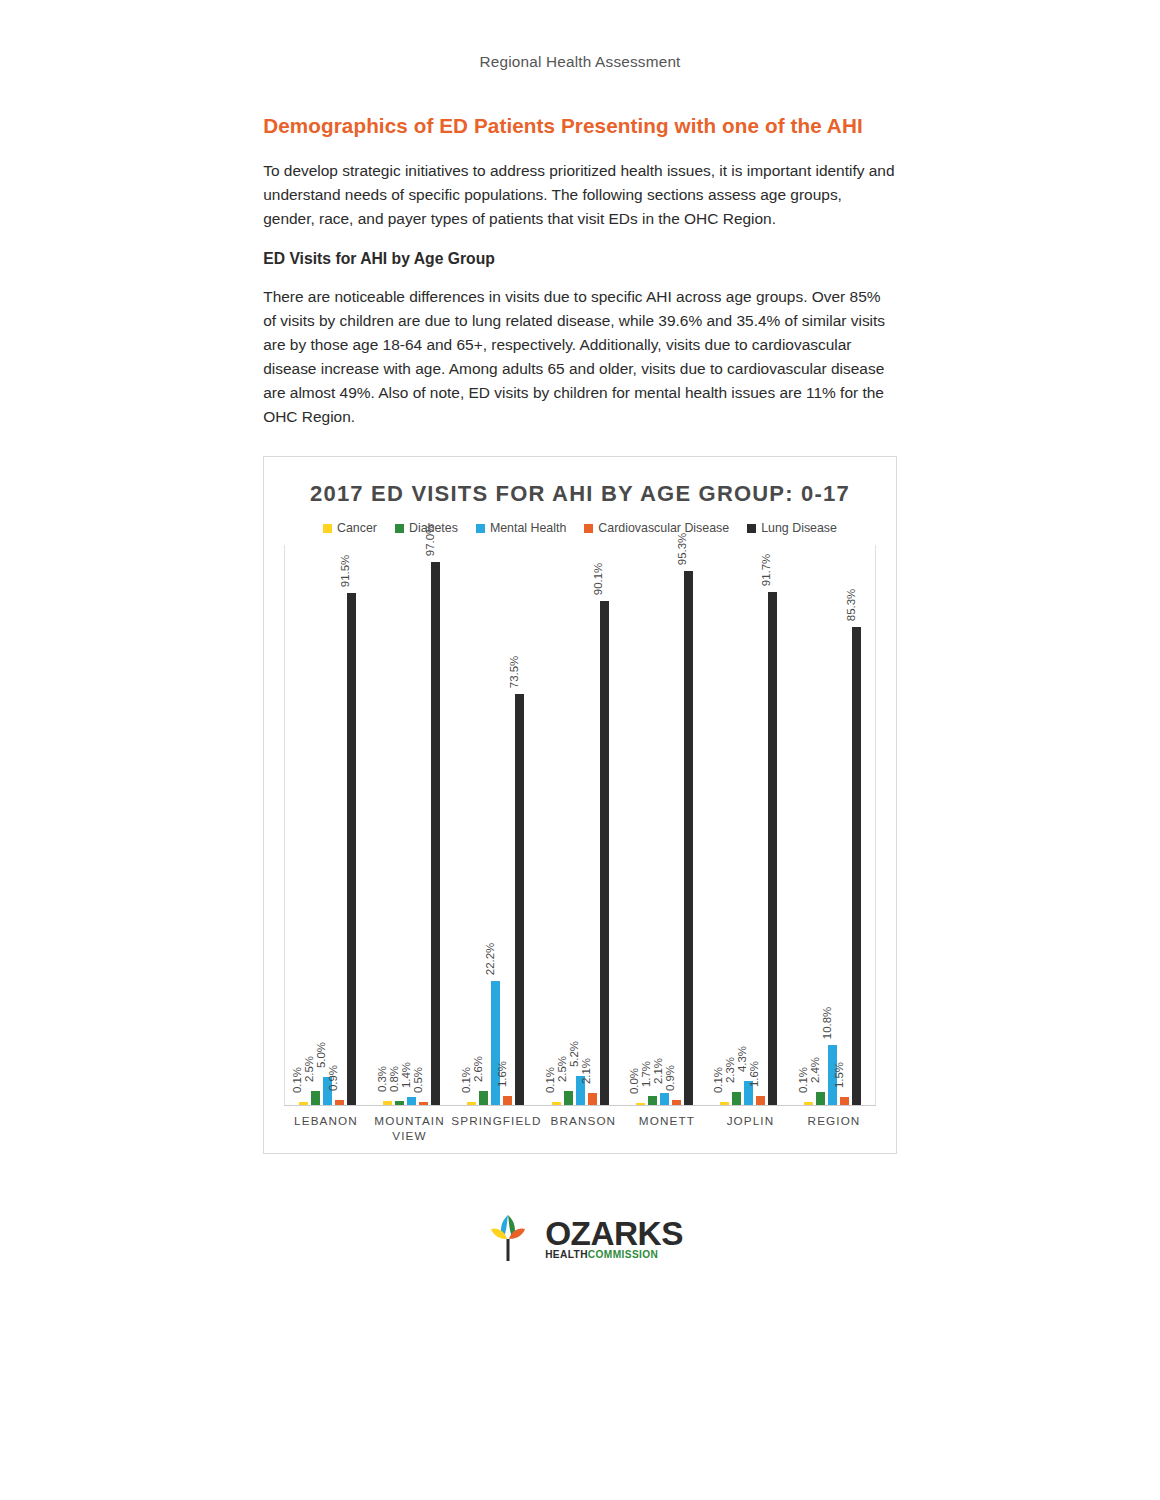Regional Health Assessment
Demographics of ED Patients Presenting with one of the AHI
To develop strategic initiatives to address prioritized health issues, it is important identify and understand needs of specific populations. The following sections assess age groups, gender, race, and payer types of patients that visit EDs in the OHC Region.
ED Visits for AHI by Age Group
There are noticeable differences in visits due to specific AHI across age groups. Over 85% of visits by children are due to lung related disease, while 39.6% and 35.4% of similar visits are by those age 18-64 and 65+, respectively. Additionally, visits due to cardiovascular disease increase with age. Among adults 65 and older, visits due to cardiovascular disease are almost 49%. Also of note, ED visits by children for mental health issues are 11% for the OHC Region.
2017 ED VISITS FOR AHI BY AGE GROUP: 0-17
Cancer
Diabetes
Mental Health
Cardiovascular Disease
Lung Disease
0.1%
2.5%
5.0%
0.9%
91.5%
0.3%
0.8%
1.4%
0.5%
97.0%
0.1%
2.6%
22.2%
1.6%
73.5%
0.1%
2.5%
5.2%
2.1%
90.1%
0.0%
1.7%
2.1%
0.9%
95.3%
0.1%
2.3%
4.3%
1.6%
91.7%
0.1%
2.4%
10.8%
1.5%
85.3%
LEBANON
MOUNTAIN
VIEW
SPRINGFIELD
BRANSON
MONETT
JOPLIN
REGION
OZARKS
HEALTHCOMMISSION